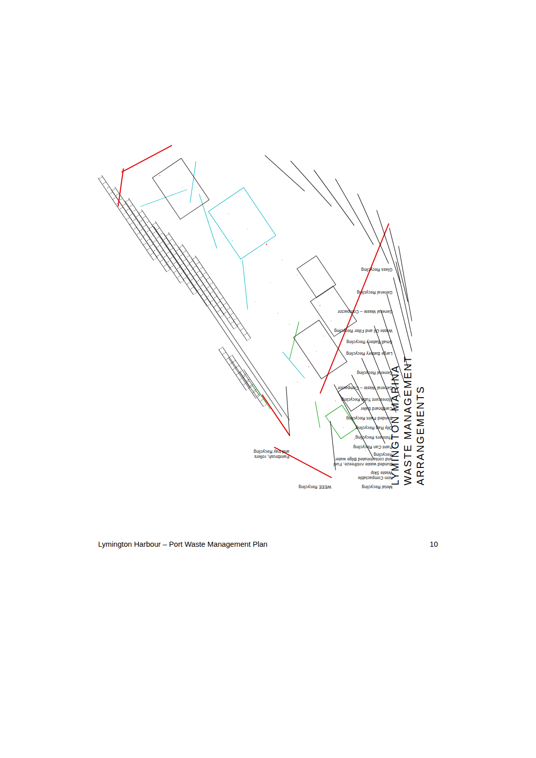LYMINGTON MARINA
WASTE MANAGEMENT
ARRANGEMENTS
Metal Recycling
Non Compactable
Waste Skip
Bunded waste Antifreeze, Fuel
and contaminated Bilge water
Recycling
Paint Can Recycling
Thinners Recycling
Oily Rag Recycling
Bunded Paint Recycling
Cardboard Baler
Florescent Tube Recycling
General Waste – Compactor
General Recycling
Large Battery Recycling
Small Battery Recycling
Waste Oil and Filter Recycling
General Waste – Compactor
General Recycling
Glass Recycling
WEEE Recycling
Paintbrush, rollers
and tray Recycling
Lymington Harbour – Port Waste Management Plan 10